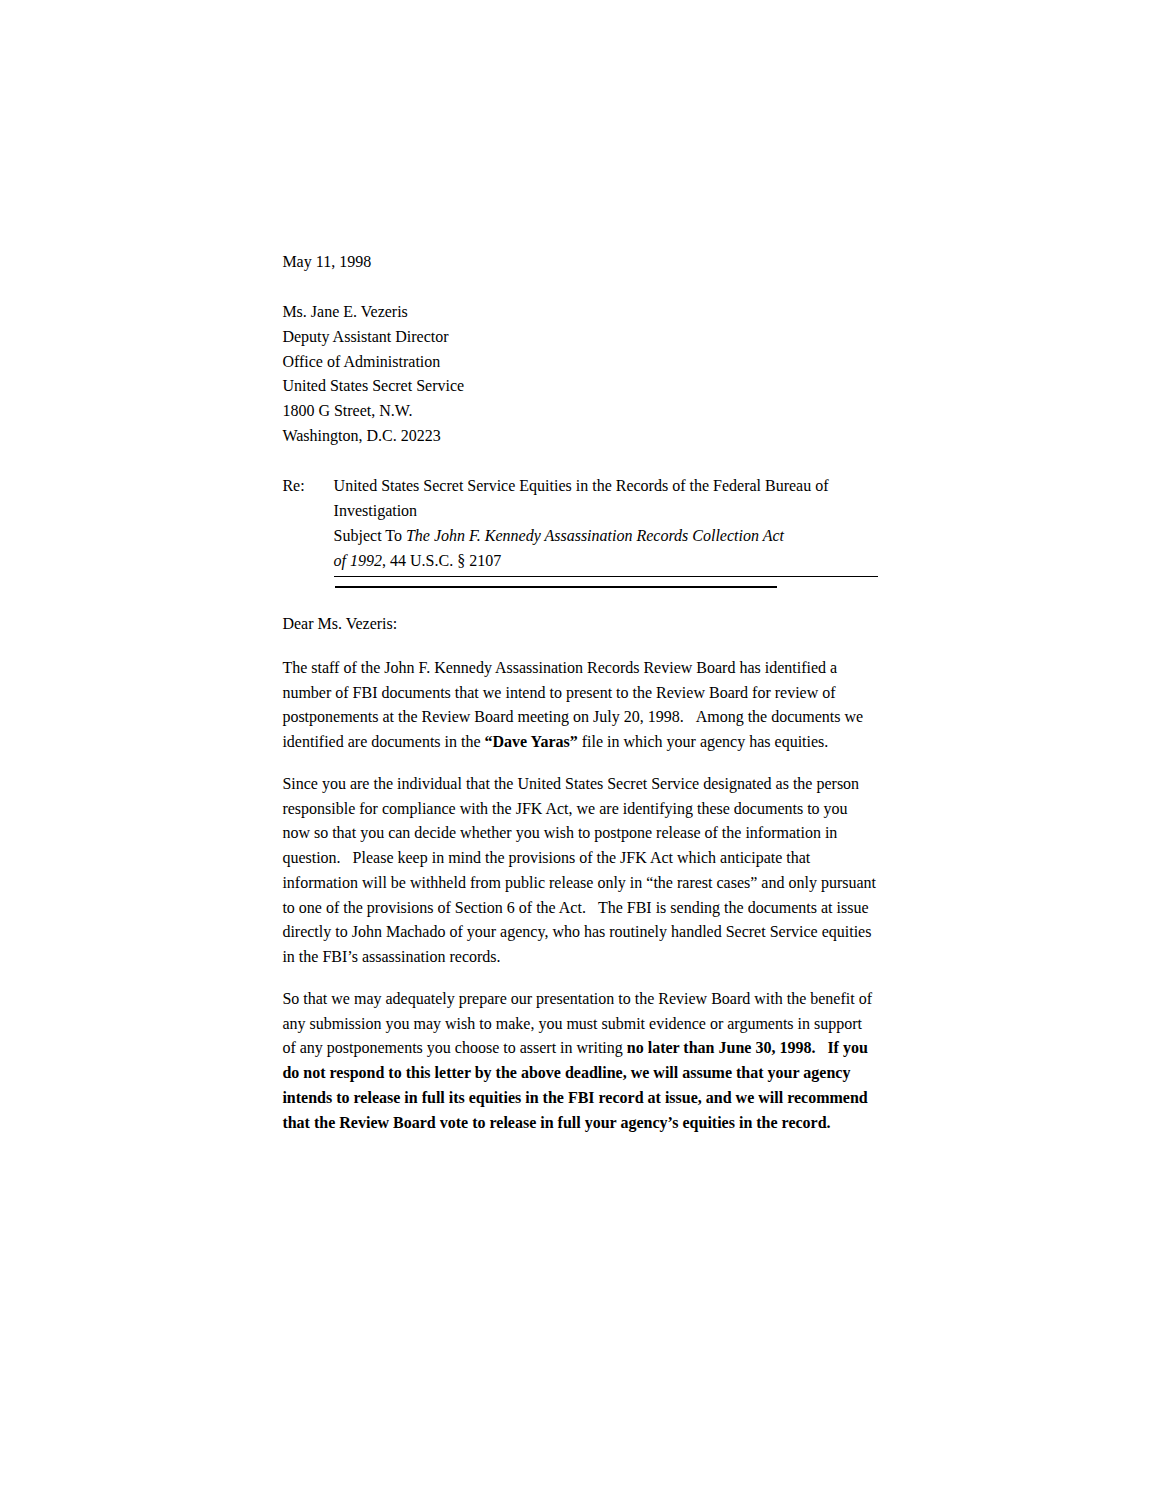May 11, 1998
Ms. Jane E. Vezeris
Deputy Assistant Director
Office of Administration
United States Secret Service
1800 G Street, N.W.
Washington, D.C. 20223
| Re: | United States Secret Service Equities in the Records of the Federal Bureau of Investigation Subject To The John F. Kennedy Assassination Records Collection Act of 1992 , 44 U.S.C. § 2107 |
Dear Ms. Vezeris:
The staff of the John F. Kennedy Assassination Records Review Board has identified a number of FBI documents that we intend to present to the Review Board for review of postponements at the Review Board meeting on July 20, 1998. Among the documents we identified are documents in the “Dave Yaras” file in which your agency has equities.
Since you are the individual that the United States Secret Service designated as the person responsible for compliance with the JFK Act, we are identifying these documents to you now so that you can decide whether you wish to postpone release of the information in question. Please keep in mind the provisions of the JFK Act which anticipate that information will be withheld from public release only in “the rarest cases” and only pursuant to one of the provisions of Section 6 of the Act. The FBI is sending the documents at issue directly to John Machado of your agency, who has routinely handled Secret Service equities in the FBI’s assassination records.
So that we may adequately prepare our presentation to the Review Board with the benefit of any submission you may wish to make, you must submit evidence or arguments in support of any postponements you choose to assert in writing no later than June 30, 1998. If you do not respond to this letter by the above deadline, we will assume that your agency intends to release in full its equities in the FBI record at issue, and we will recommend that the Review Board vote to release in full your agency’s equities in the record.